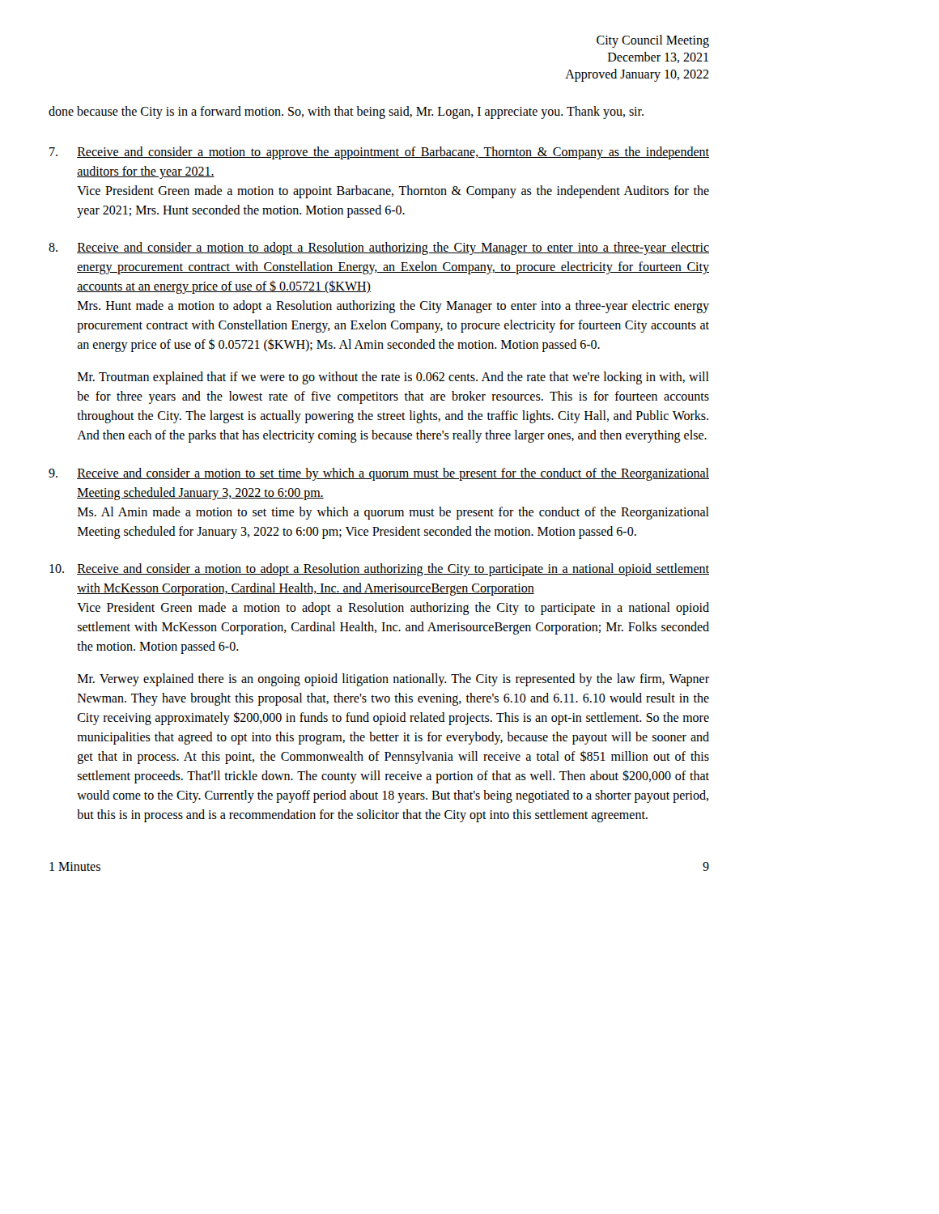City Council Meeting
December 13, 2021
Approved January 10, 2022
done because the City is in a forward motion. So, with that being said, Mr. Logan, I appreciate you. Thank you, sir.
7.
Receive and consider a motion to approve the appointment of Barbacane, Thornton & Company as the independent auditors for the year 2021.
Vice President Green made a motion to appoint Barbacane, Thornton & Company as the independent Auditors for the year 2021; Mrs. Hunt seconded the motion. Motion passed 6-0.
8.
Receive and consider a motion to adopt a Resolution authorizing the City Manager to enter into a three-year electric energy procurement contract with Constellation Energy, an Exelon Company, to procure electricity for fourteen City accounts at an energy price of use of $ 0.05721 ($KWH)
Mrs. Hunt made a motion to adopt a Resolution authorizing the City Manager to enter into a three-year electric energy procurement contract with Constellation Energy, an Exelon Company, to procure electricity for fourteen City accounts at an energy price of use of $ 0.05721 ($KWH); Ms. Al Amin seconded the motion. Motion passed 6-0.
Mr. Troutman explained that if we were to go without the rate is 0.062 cents. And the rate that we're locking in with, will be for three years and the lowest rate of five competitors that are broker resources. This is for fourteen accounts throughout the City. The largest is actually powering the street lights, and the traffic lights. City Hall, and Public Works. And then each of the parks that has electricity coming is because there's really three larger ones, and then everything else.
9.
Receive and consider a motion to set time by which a quorum must be present for the conduct of the Reorganizational Meeting scheduled January 3, 2022 to 6:00 pm.
Ms. Al Amin made a motion to set time by which a quorum must be present for the conduct of the Reorganizational Meeting scheduled for January 3, 2022 to 6:00 pm; Vice President seconded the motion. Motion passed 6-0.
10.
Receive and consider a motion to adopt a Resolution authorizing the City to participate in a national opioid settlement with McKesson Corporation, Cardinal Health, Inc. and AmerisourceBergen Corporation
Vice President Green made a motion to adopt a Resolution authorizing the City to participate in a national opioid settlement with McKesson Corporation, Cardinal Health, Inc. and AmerisourceBergen Corporation; Mr. Folks seconded the motion. Motion passed 6-0.
Mr. Verwey explained there is an ongoing opioid litigation nationally. The City is represented by the law firm, Wapner Newman. They have brought this proposal that, there's two this evening, there's 6.10 and 6.11. 6.10 would result in the City receiving approximately $200,000 in funds to fund opioid related projects. This is an opt-in settlement. So the more municipalities that agreed to opt into this program, the better it is for everybody, because the payout will be sooner and get that in process. At this point, the Commonwealth of Pennsylvania will receive a total of $851 million out of this settlement proceeds. That'll trickle down. The county will receive a portion of that as well. Then about $200,000 of that would come to the City. Currently the payoff period about 18 years. But that's being negotiated to a shorter payout period, but this is in process and is a recommendation for the solicitor that the City opt into this settlement agreement.
1 Minutes 9